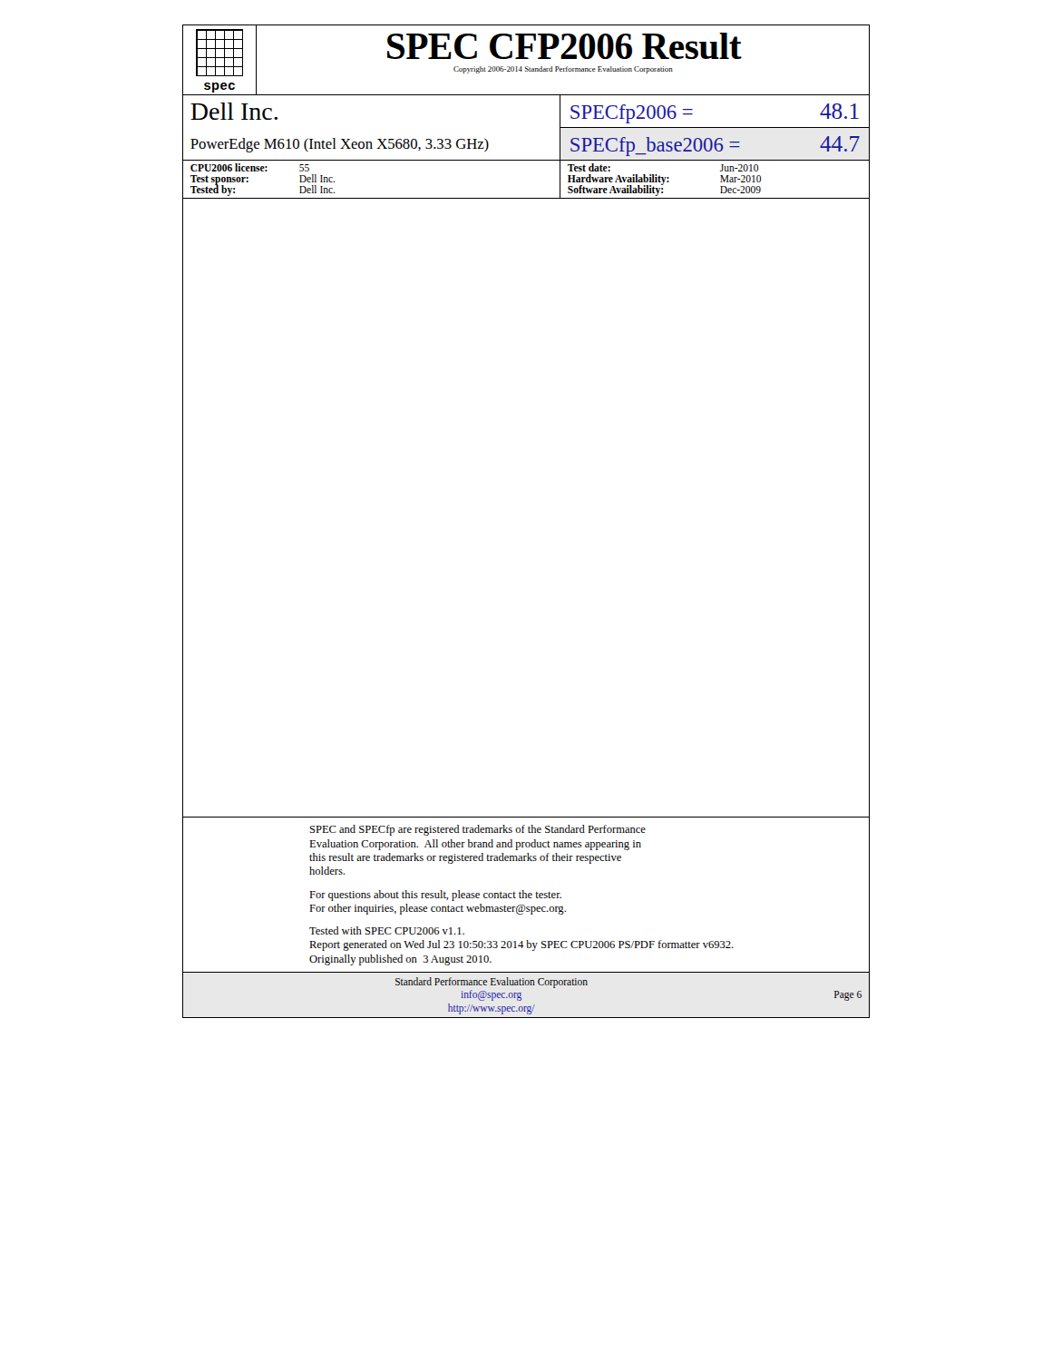spec
SPEC CFP2006 Result
Copyright 2006-2014 Standard Performance Evaluation Corporation
Dell Inc.
PowerEdge M610 (Intel Xeon X5680, 3.33 GHz)
SPECfp2006 = 48.1
SPECfp_base2006 = 44.7
CPU2006 license: 55
Test sponsor: Dell Inc.
Tested by: Dell Inc.
Test date: Jun-2010
Hardware Availability: Mar-2010
Software Availability: Dec-2009
SPEC and SPECfp are registered trademarks of the Standard Performance
Evaluation Corporation. All other brand and product names appearing in
this result are trademarks or registered trademarks of their respective
holders.
For questions about this result, please contact the tester.
For other inquiries, please contact webmaster@spec.org.
Tested with SPEC CPU2006 v1.1.
Report generated on Wed Jul 23 10:50:33 2014 by SPEC CPU2006 PS/PDF formatter v6932.
Originally published on 3 August 2010.
Standard Performance Evaluation Corporation
info@spec.org
http://www.spec.org/
Page 6